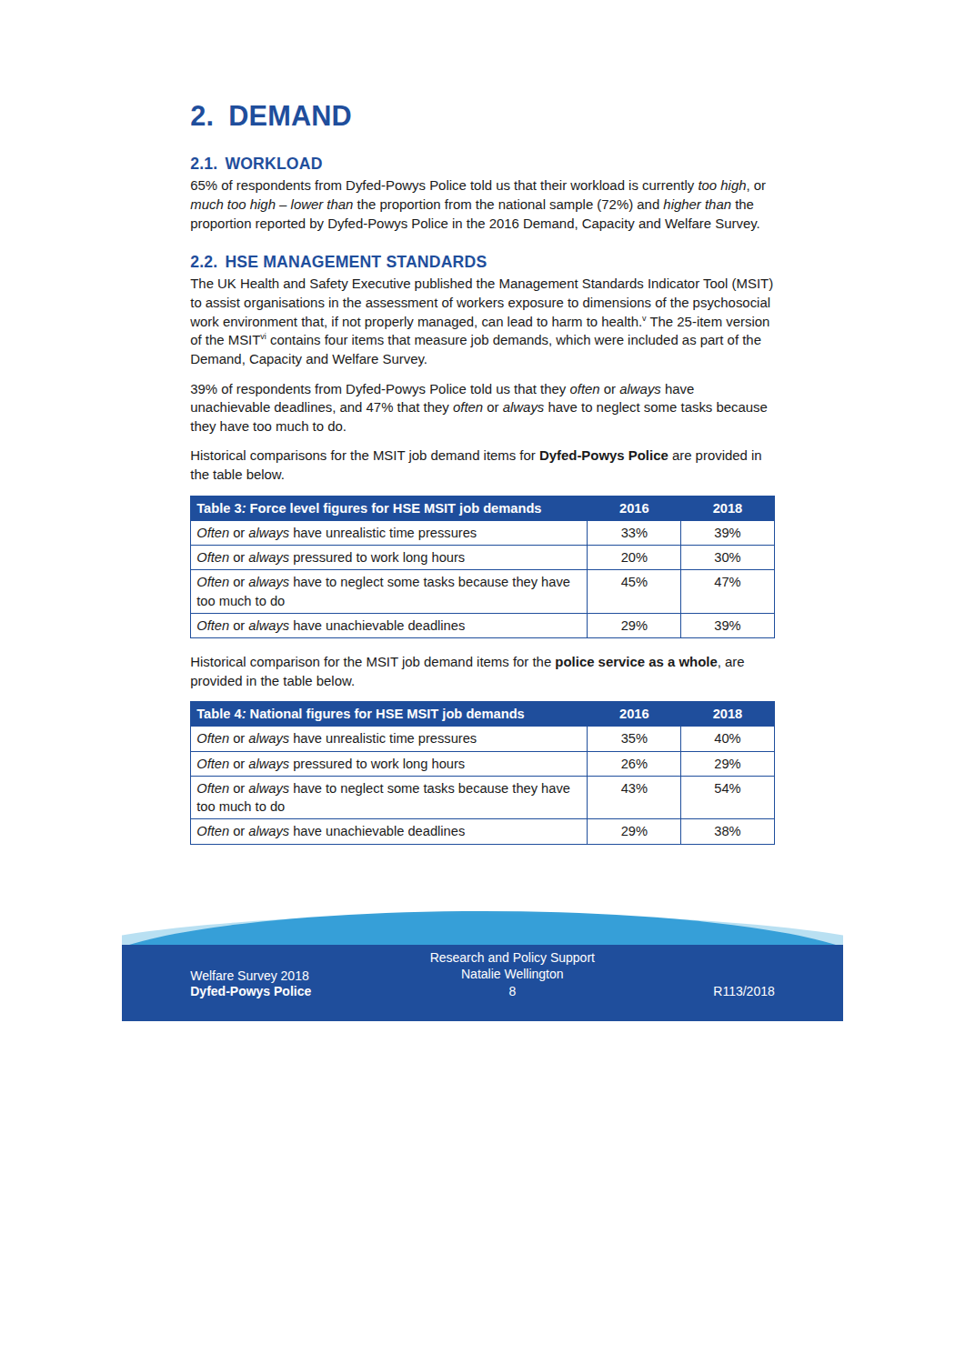2. DEMAND
2.1. WORKLOAD
65% of respondents from Dyfed-Powys Police told us that their workload is currently too high, or much too high – lower than the proportion from the national sample (72%) and higher than the proportion reported by Dyfed-Powys Police in the 2016 Demand, Capacity and Welfare Survey.
2.2. HSE MANAGEMENT STANDARDS
The UK Health and Safety Executive published the Management Standards Indicator Tool (MSIT) to assist organisations in the assessment of workers exposure to dimensions of the psychosocial work environment that, if not properly managed, can lead to harm to health.v The 25-item version of the MSITvi contains four items that measure job demands, which were included as part of the Demand, Capacity and Welfare Survey.
39% of respondents from Dyfed-Powys Police told us that they often or always have unachievable deadlines, and 47% that they often or always have to neglect some tasks because they have too much to do.
Historical comparisons for the MSIT job demand items for Dyfed-Powys Police are provided in the table below.
| Table 3 : Force level figures for HSE MSIT job demands | 2016 | 2018 |
| --- | --- | --- |
| Often or always have unrealistic time pressures | 33% | 39% |
| Often or always pressured to work long hours | 20% | 30% |
| Often or always have to neglect some tasks because they have too much to do | 45% | 47% |
| Often or always have unachievable deadlines | 29% | 39% |
Historical comparison for the MSIT job demand items for the police service as a whole, are provided in the table below.
| Table 4 : National figures for HSE MSIT job demands | 2016 | 2018 |
| --- | --- | --- |
| Often or always have unrealistic time pressures | 35% | 40% |
| Often or always pressured to work long hours | 26% | 29% |
| Often or always have to neglect some tasks because they have too much to do | 43% | 54% |
| Often or always have unachievable deadlines | 29% | 38% |
Welfare Survey 2018
Dyfed-Powys Police
Research and Policy Support
Natalie Wellington 8
R113/2018